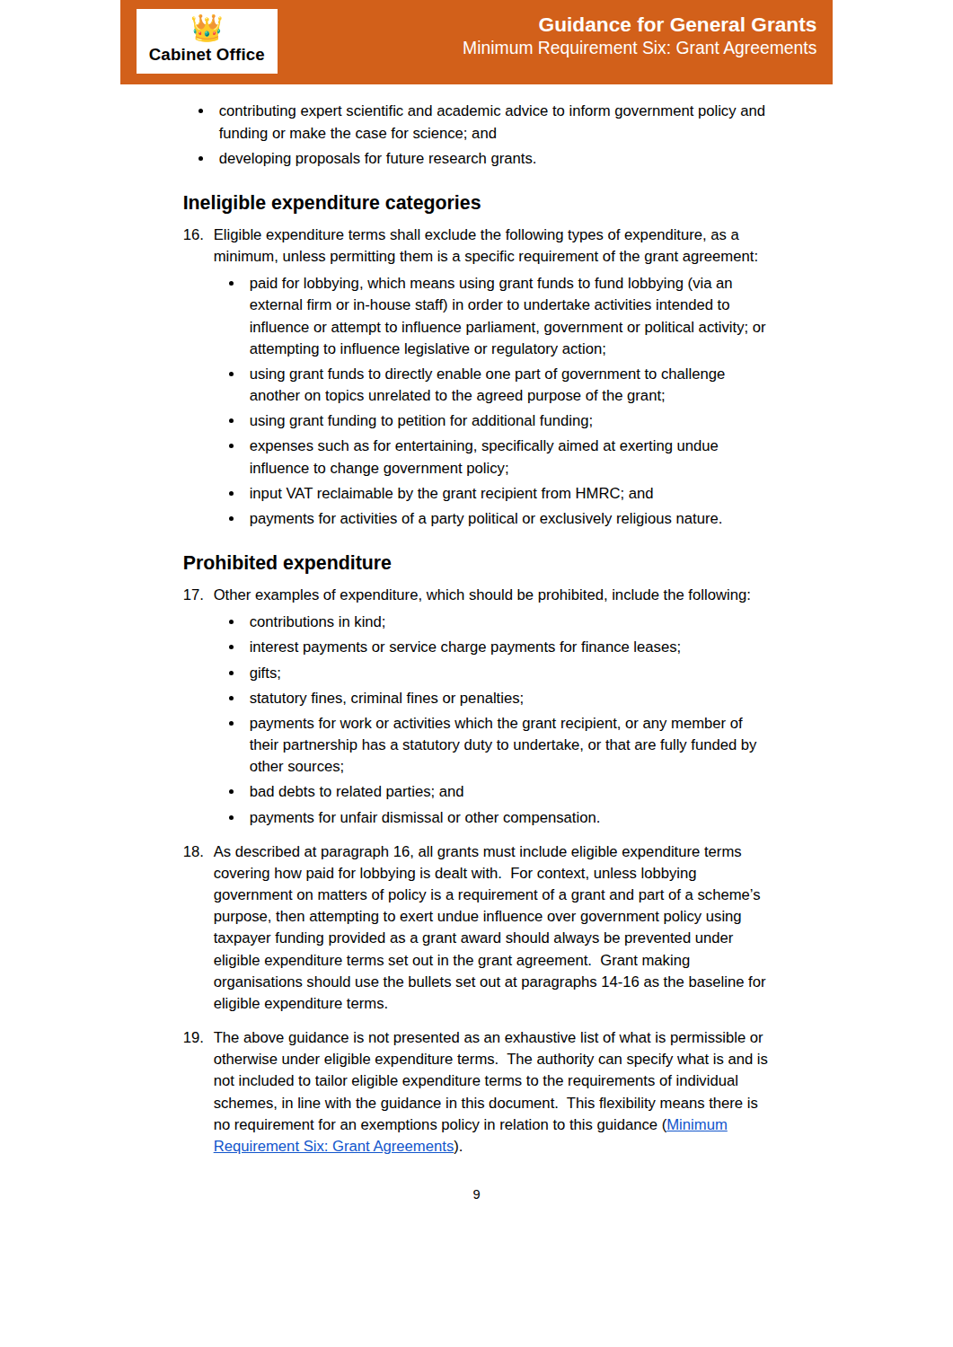👑
Cabinet Office
Guidance for General Grants
Minimum Requirement Six: Grant Agreements
contributing expert scientific and academic advice to inform government policy and funding or make the case for science; and
developing proposals for future research grants.
Ineligible expenditure categories
16. Eligible expenditure terms shall exclude the following types of expenditure, as a minimum, unless permitting them is a specific requirement of the grant agreement:
paid for lobbying, which means using grant funds to fund lobbying (via an external firm or in-house staff) in order to undertake activities intended to influence or attempt to influence parliament, government or political activity; or attempting to influence legislative or regulatory action;
using grant funds to directly enable one part of government to challenge another on topics unrelated to the agreed purpose of the grant;
using grant funding to petition for additional funding;
expenses such as for entertaining, specifically aimed at exerting undue influence to change government policy;
input VAT reclaimable by the grant recipient from HMRC; and
payments for activities of a party political or exclusively religious nature.
Prohibited expenditure
17. Other examples of expenditure, which should be prohibited, include the following:
contributions in kind;
interest payments or service charge payments for finance leases;
gifts;
statutory fines, criminal fines or penalties;
payments for work or activities which the grant recipient, or any member of their partnership has a statutory duty to undertake, or that are fully funded by other sources;
bad debts to related parties; and
payments for unfair dismissal or other compensation.
18. As described at paragraph 16, all grants must include eligible expenditure terms covering how paid for lobbying is dealt with. For context, unless lobbying government on matters of policy is a requirement of a grant and part of a scheme’s purpose, then attempting to exert undue influence over government policy using taxpayer funding provided as a grant award should always be prevented under eligible expenditure terms set out in the grant agreement. Grant making organisations should use the bullets set out at paragraphs 14-16 as the baseline for eligible expenditure terms.
19. The above guidance is not presented as an exhaustive list of what is permissible or otherwise under eligible expenditure terms. The authority can specify what is and is not included to tailor eligible expenditure terms to the requirements of individual schemes, in line with the guidance in this document. This flexibility means there is no requirement for an exemptions policy in relation to this guidance (Minimum Requirement Six: Grant Agreements).
9